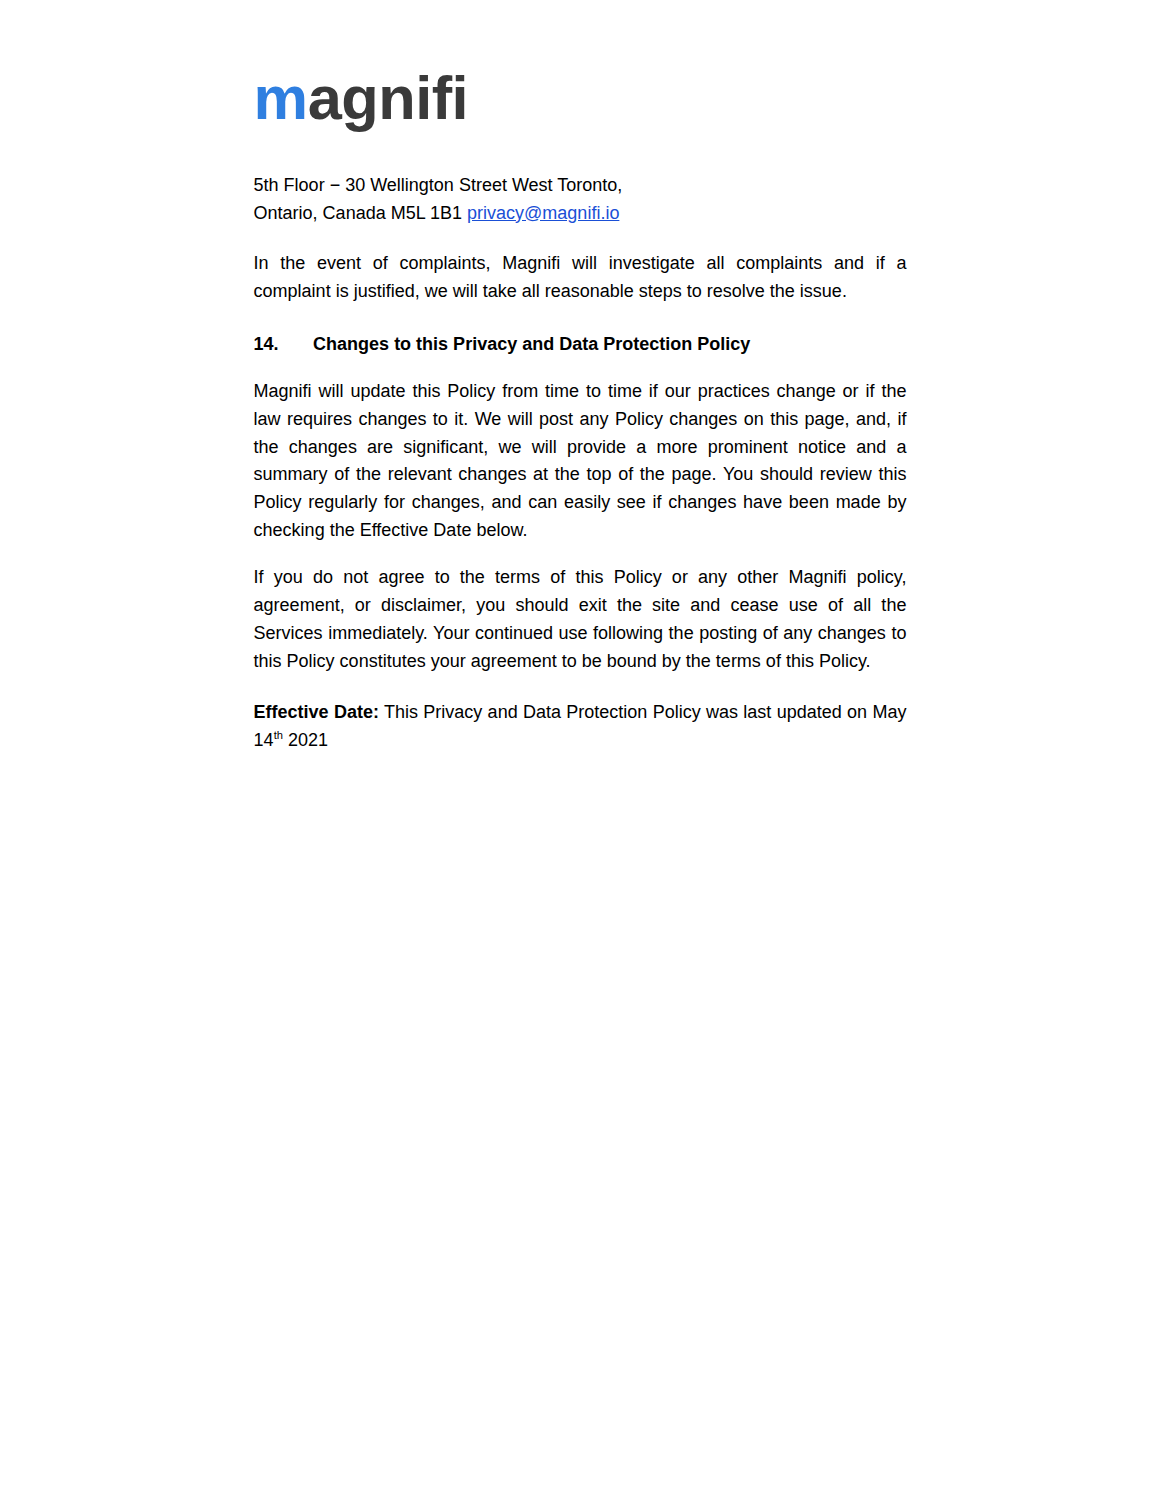magnifi
5th Floor − 30 Wellington Street West Toronto,
Ontario, Canada M5L 1B1 privacy@magnifi.io
In the event of complaints, Magnifi will investigate all complaints and if a complaint is justified, we will take all reasonable steps to resolve the issue.
14. Changes to this Privacy and Data Protection Policy
Magnifi will update this Policy from time to time if our practices change or if the law requires changes to it. We will post any Policy changes on this page, and, if the changes are significant, we will provide a more prominent notice and a summary of the relevant changes at the top of the page. You should review this Policy regularly for changes, and can easily see if changes have been made by checking the Effective Date below.
If you do not agree to the terms of this Policy or any other Magnifi policy, agreement, or disclaimer, you should exit the site and cease use of all the Services immediately. Your continued use following the posting of any changes to this Policy constitutes your agreement to be bound by the terms of this Policy.
Effective Date: This Privacy and Data Protection Policy was last updated on May 14th 2021